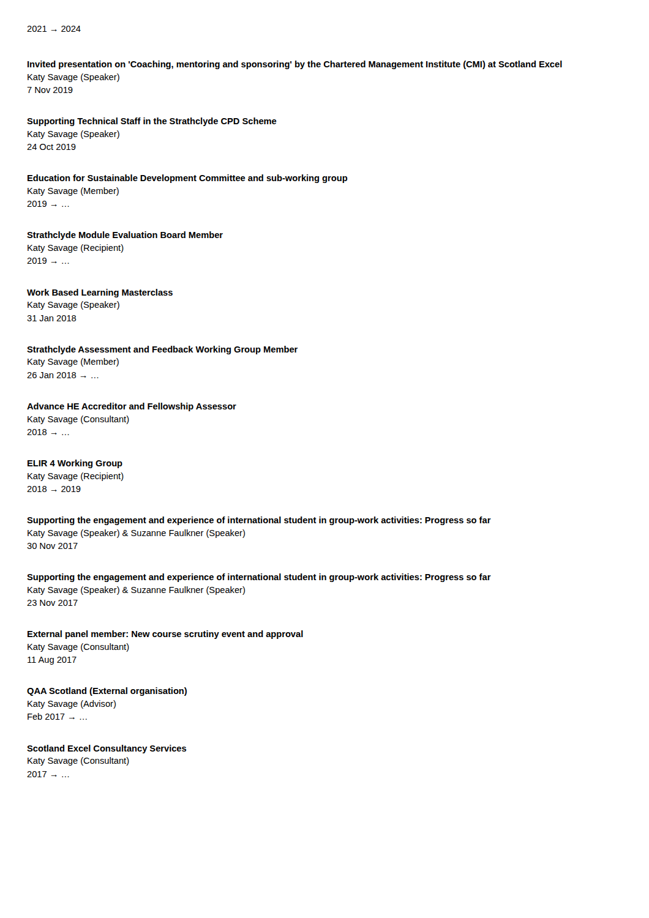2021 → 2024
Invited presentation on 'Coaching, mentoring and sponsoring' by the Chartered Management Institute (CMI) at Scotland Excel
Katy Savage (Speaker)
7 Nov 2019
Supporting Technical Staff in the Strathclyde CPD Scheme
Katy Savage (Speaker)
24 Oct 2019
Education for Sustainable Development Committee and sub-working group
Katy Savage (Member)
2019 → …
Strathclyde Module Evaluation Board Member
Katy Savage (Recipient)
2019 → …
Work Based Learning Masterclass
Katy Savage (Speaker)
31 Jan 2018
Strathclyde Assessment and Feedback Working Group Member
Katy Savage (Member)
26 Jan 2018 → …
Advance HE Accreditor and Fellowship Assessor
Katy Savage (Consultant)
2018 → …
ELIR 4 Working Group
Katy Savage (Recipient)
2018 → 2019
Supporting the engagement and experience of international student in group-work activities: Progress so far
Katy Savage (Speaker) & Suzanne Faulkner (Speaker)
30 Nov 2017
Supporting the engagement and experience of international student in group-work activities: Progress so far
Katy Savage (Speaker) & Suzanne Faulkner (Speaker)
23 Nov 2017
External panel member: New course scrutiny event and approval
Katy Savage (Consultant)
11 Aug 2017
QAA Scotland (External organisation)
Katy Savage (Advisor)
Feb 2017 → …
Scotland Excel Consultancy Services
Katy Savage (Consultant)
2017 → …